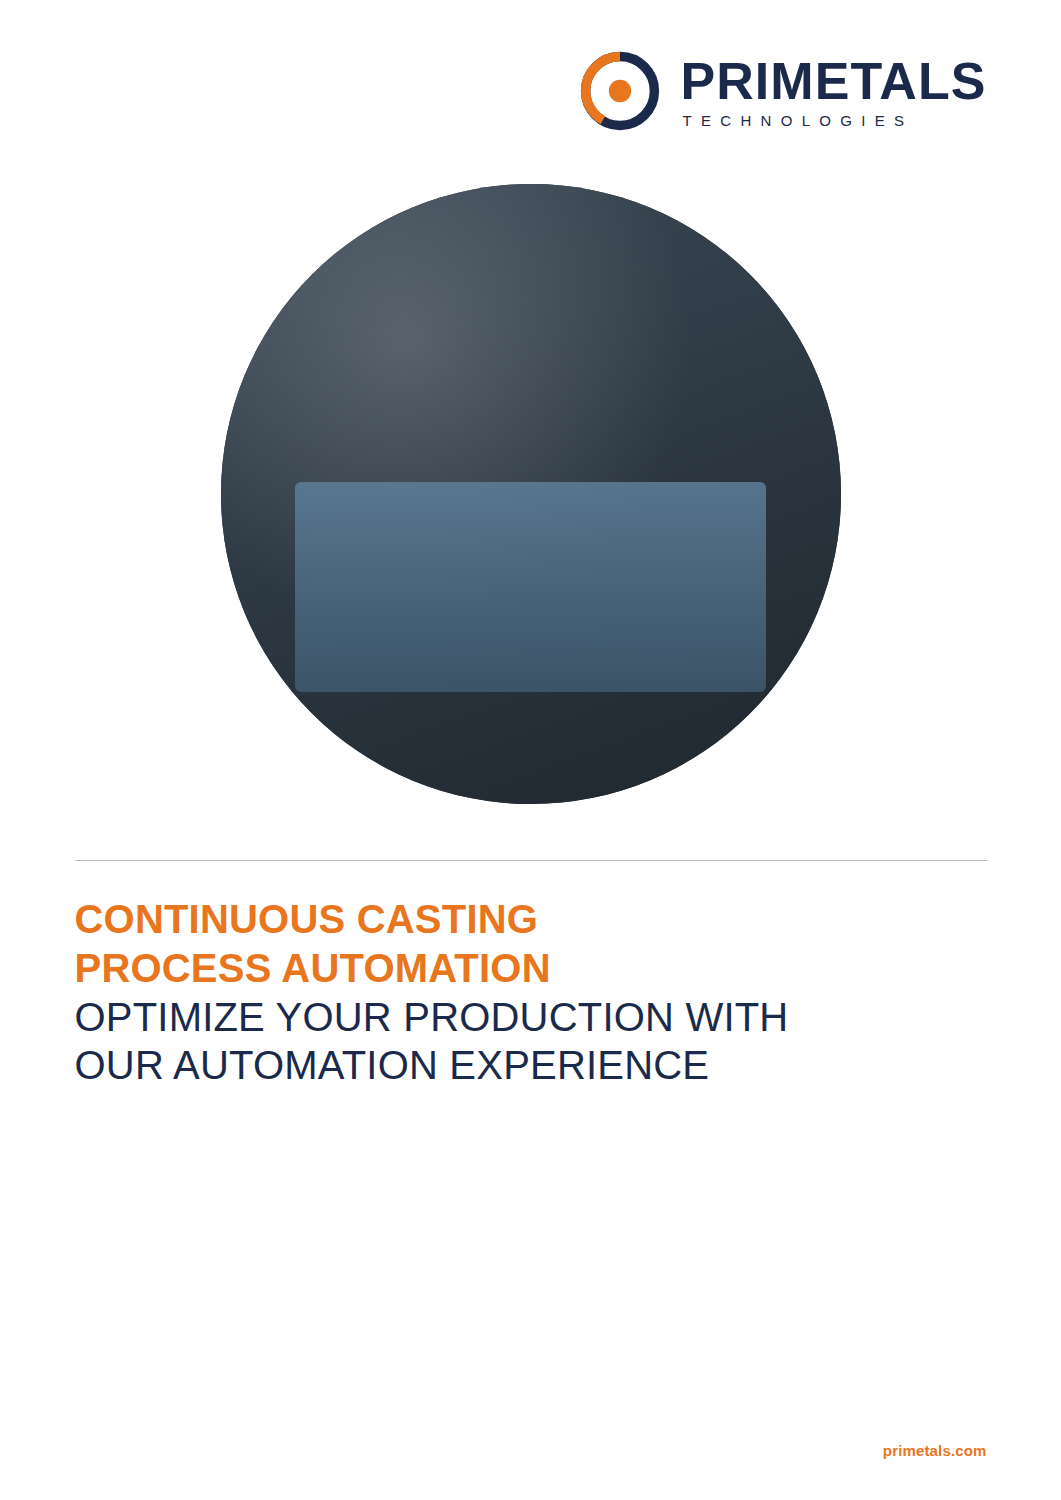PRIMETALS TECHNOLOGIES
Continuous Casting
Process Automation Optimize your production with
our automation experience
primetals.com